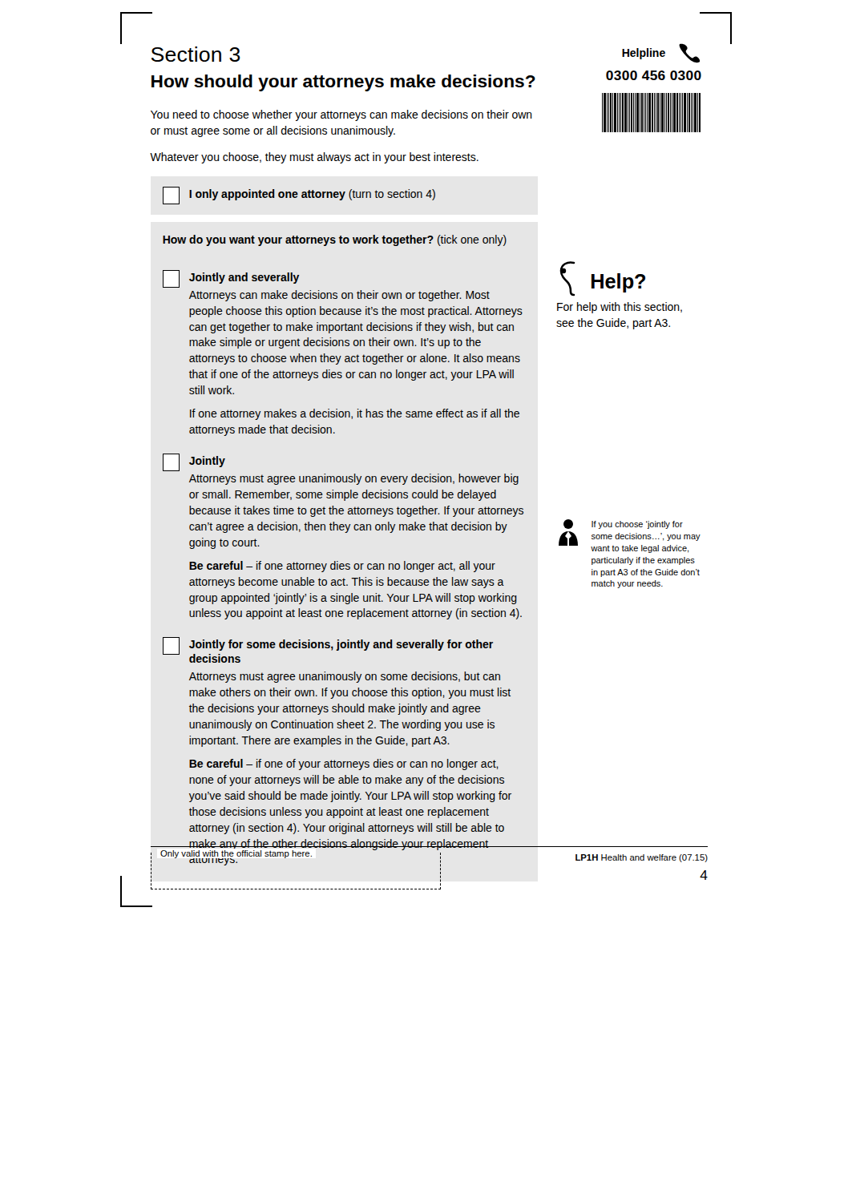Section 3
How should your attorneys make decisions?
You need to choose whether your attorneys can make decisions on their own or must agree some or all decisions unanimously.
Whatever you choose, they must always act in your best interests.
I only appointed one attorney (turn to section 4)
How do you want your attorneys to work together? (tick one only)
Jointly and severally
Attorneys can make decisions on their own or together. Most people choose this option because it’s the most practical. Attorneys can get together to make important decisions if they wish, but can make simple or urgent decisions on their own. It’s up to the attorneys to choose when they act together or alone. It also means that if one of the attorneys dies or can no longer act, your LPA will still work.
If one attorney makes a decision, it has the same effect as if all the attorneys made that decision.
Jointly
Attorneys must agree unanimously on every decision, however big or small. Remember, some simple decisions could be delayed because it takes time to get the attorneys together. If your attorneys can’t agree a decision, then they can only make that decision by going to court.
Be careful – if one attorney dies or can no longer act, all your attorneys become unable to act. This is because the law says a group appointed ‘jointly’ is a single unit. Your LPA will stop working unless you appoint at least one replacement attorney (in section 4).
Jointly for some decisions, jointly and severally for other decisions
Attorneys must agree unanimously on some decisions, but can make others on their own. If you choose this option, you must list the decisions your attorneys should make jointly and agree unanimously on Continuation sheet 2. The wording you use is important. There are examples in the Guide, part A3.
Be careful – if one of your attorneys dies or can no longer act, none of your attorneys will be able to make any of the decisions you’ve said should be made jointly. Your LPA will stop working for those decisions unless you appoint at least one replacement attorney (in section 4). Your original attorneys will still be able to make any of the other decisions alongside your replacement attorneys.
Helpline
0300 456 0300
Help?
For help with this section, see the Guide, part A3.
If you choose ‘jointly for some decisions…’, you may want to take legal advice, particularly if the examples in part A3 of the Guide don’t match your needs.
Only valid with the official stamp here.
LP1H Health and welfare (07.15)
4